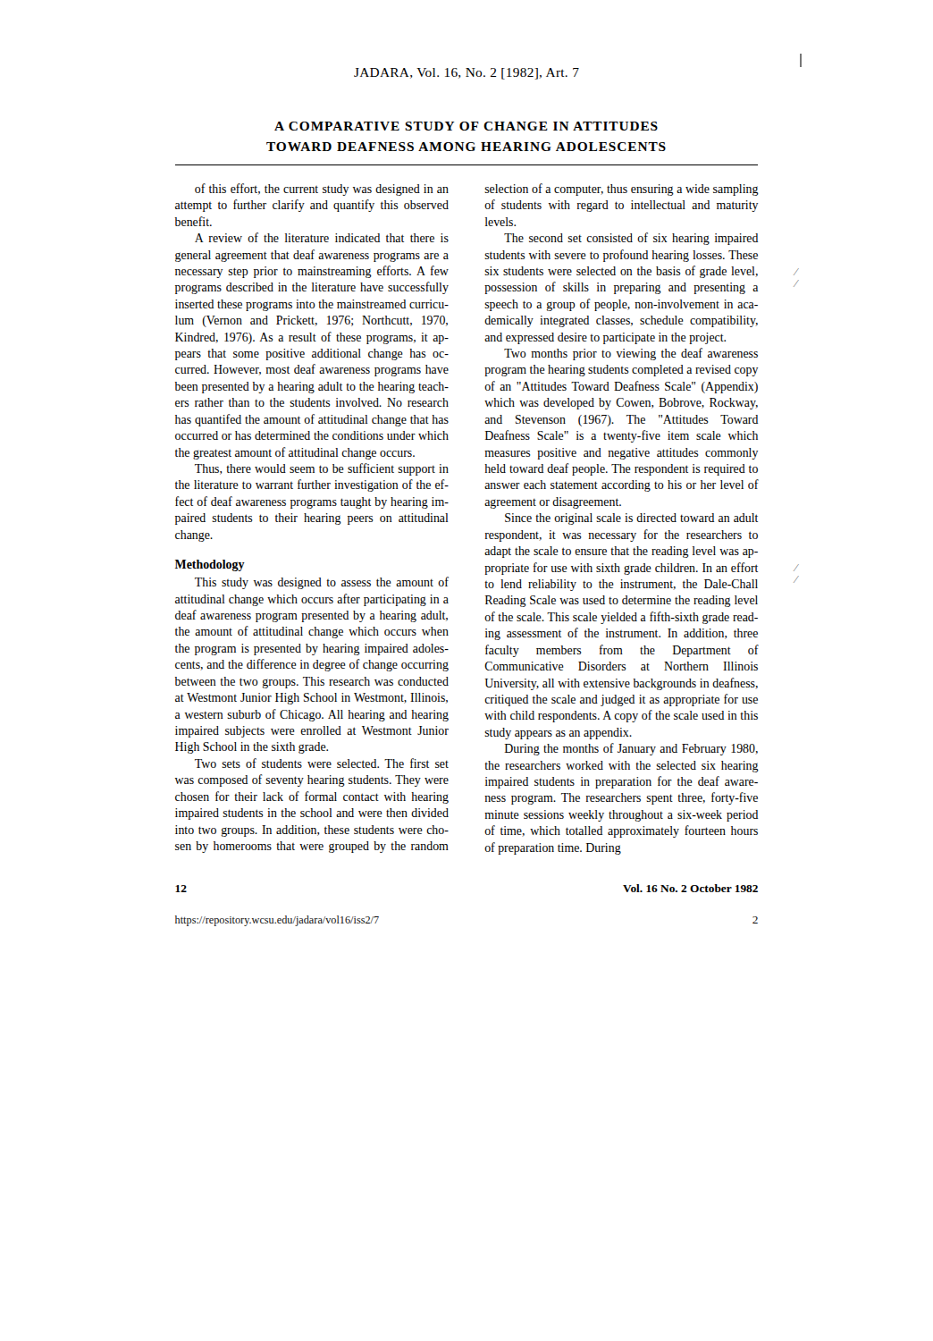⁄
⁄
⁄
⁄
JADARA, Vol. 16, No. 2 [1982], Art. 7
A Comparative Study of Change in Attitudes
Toward Deafness Among Hearing Adolescents
of this effort, the current study was designed in an attempt to further clarify and quantify this observed benefit.
A review of the literature indicated that there is general agreement that deaf awareness programs are a necessary step prior to mainstreaming efforts. A few programs described in the literature have successfully inserted these programs into the mainstreamed curriculum (Vernon and Prickett, 1976; Northcutt, 1970, Kindred, 1976). As a result of these programs, it appears that some positive additional change has occurred. However, most deaf awareness programs have been presented by a hearing adult to the hearing teachers rather than to the students involved. No research has quantifed the amount of attitudinal change that has occurred or has determined the conditions under which the greatest amount of attitudinal change occurs.
Thus, there would seem to be sufficient support in the literature to warrant further investigation of the effect of deaf awareness programs taught by hearing impaired students to their hearing peers on attitudinal change.
Methodology
This study was designed to assess the amount of attitudinal change which occurs after participating in a deaf awareness program presented by a hearing adult, the amount of attitudinal change which occurs when the program is presented by hearing impaired adolescents, and the difference in degree of change occurring between the two groups. This research was conducted at Westmont Junior High School in Westmont, Illinois, a western suburb of Chicago. All hearing and hearing impaired subjects were enrolled at Westmont Junior High School in the sixth grade.
Two sets of students were selected. The first set was composed of seventy hearing students. They were chosen for their lack of formal contact with hearing impaired students in the school and were then divided into two groups. In addition, these students were chosen by homerooms that were grouped by the random selection of a computer, thus ensuring a wide sampling of students with regard to intellectual and maturity levels.
The second set consisted of six hearing impaired students with severe to profound hearing losses. These six students were selected on the basis of grade level, possession of skills in preparing and presenting a speech to a group of people, non-involvement in academically integrated classes, schedule compatibility, and expressed desire to participate in the project.
Two months prior to viewing the deaf awareness program the hearing students completed a revised copy of an "Attitudes Toward Deafness Scale" (Appendix) which was developed by Cowen, Bobrove, Rockway, and Stevenson (1967). The "Attitudes Toward Deafness Scale" is a twenty-five item scale which measures positive and negative attitudes commonly held toward deaf people. The respondent is required to answer each statement according to his or her level of agreement or disagreement.
Since the original scale is directed toward an adult respondent, it was necessary for the researchers to adapt the scale to ensure that the reading level was appropriate for use with sixth grade children. In an effort to lend reliability to the instrument, the Dale-Chall Reading Scale was used to determine the reading level of the scale. This scale yielded a fifth-sixth grade reading assessment of the instrument. In addition, three faculty members from the Department of Communicative Disorders at Northern Illinois University, all with extensive backgrounds in deafness, critiqued the scale and judged it as appropriate for use with child respondents. A copy of the scale used in this study appears as an appendix.
During the months of January and February 1980, the researchers worked with the selected six hearing impaired students in preparation for the deaf awareness program. The researchers spent three, forty-five minute sessions weekly throughout a six-week period of time, which totalled approximately fourteen hours of preparation time. During
12
Vol. 16 No. 2 October 1982
https://repository.wcsu.edu/jadara/vol16/iss2/7
2